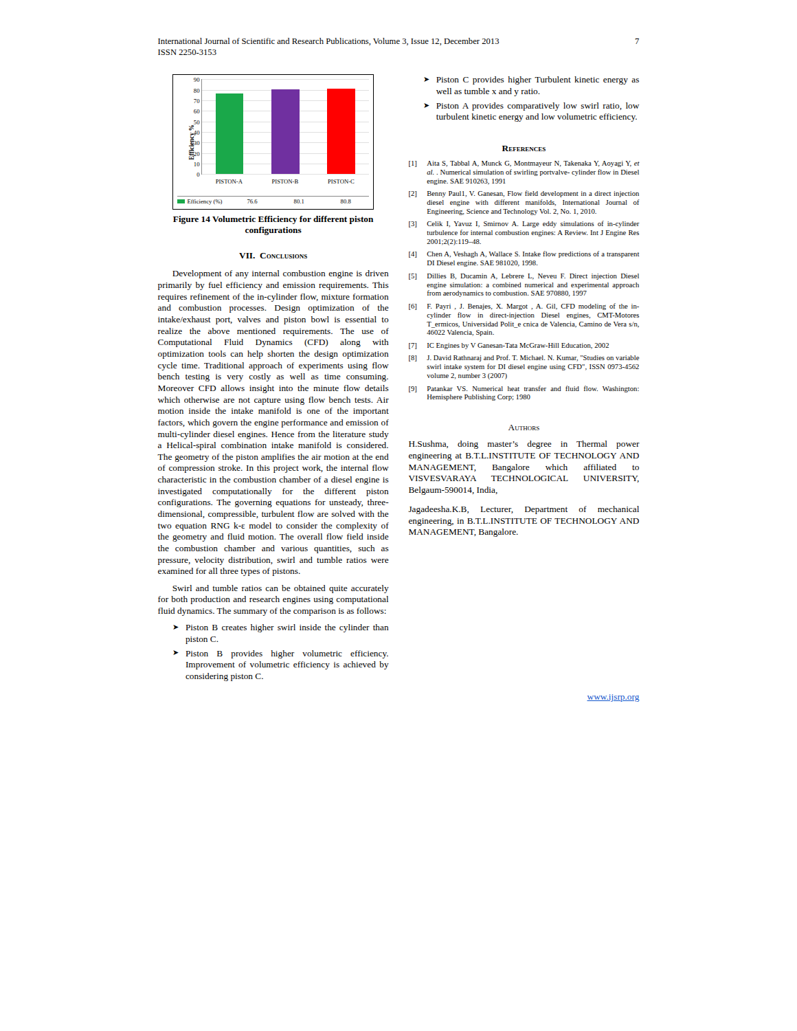International Journal of Scientific and Research Publications, Volume 3, Issue 12, December 2013 ISSN 2250-3153 7
Efficiency %
90
80
70
60
50
40
30
20
10
0
PISTON-A PISTON-B PISTON-C
Efficiency (%) 76.680.180.8
Figure 14 Volumetric Efficiency for different piston configurations
VII. Conclusions
Development of any internal combustion engine is driven primarily by fuel efficiency and emission requirements. This requires refinement of the in-cylinder flow, mixture formation and combustion processes. Design optimization of the intake/exhaust port, valves and piston bowl is essential to realize the above mentioned requirements. The use of Computational Fluid Dynamics (CFD) along with optimization tools can help shorten the design optimization cycle time. Traditional approach of experiments using flow bench testing is very costly as well as time consuming. Moreover CFD allows insight into the minute flow details which otherwise are not capture using flow bench tests. Air motion inside the intake manifold is one of the important factors, which govern the engine performance and emission of multi-cylinder diesel engines. Hence from the literature study a Helical-spiral combination intake manifold is considered. The geometry of the piston amplifies the air motion at the end of compression stroke. In this project work, the internal flow characteristic in the combustion chamber of a diesel engine is investigated computationally for the different piston configurations. The governing equations for unsteady, three-dimensional, compressible, turbulent flow are solved with the two equation RNG k-ε model to consider the complexity of the geometry and fluid motion. The overall flow field inside the combustion chamber and various quantities, such as pressure, velocity distribution, swirl and tumble ratios were examined for all three types of pistons.
Swirl and tumble ratios can be obtained quite accurately for both production and research engines using computational fluid dynamics. The summary of the comparison is as follows:
Piston B creates higher swirl inside the cylinder than piston C.
Piston B provides higher volumetric efficiency. Improvement of volumetric efficiency is achieved by considering piston C.
Piston C provides higher Turbulent kinetic energy as well as tumble x and y ratio.
Piston A provides comparatively low swirl ratio, low turbulent kinetic energy and low volumetric efficiency.
References
Aita S, Tabbal A, Munck G, Montmayeur N, Takenaka Y, Aoyagi Y, et al. . Numerical simulation of swirling portvalve- cylinder flow in Diesel engine. SAE 910263, 1991
Benny Paul1, V. Ganesan, Flow field development in a direct injection diesel engine with different manifolds, International Journal of Engineering, Science and Technology Vol. 2, No. 1, 2010.
Celik I, Yavuz I, Smirnov A. Large eddy simulations of in-cylinder turbulence for internal combustion engines: A Review. Int J Engine Res 2001;2(2):119–48.
Chen A, Veshagh A, Wallace S. Intake flow predictions of a transparent DI Diesel engine. SAE 981020, 1998.
Dillies B, Ducamin A, Lebrere L, Neveu F. Direct injection Diesel engine simulation: a combined numerical and experimental approach from aerodynamics to combustion. SAE 970880, 1997
F. Payri , J. Benajes, X. Margot , A. Gil, CFD modeling of the in-cylinder flow in direct-injection Diesel engines, CMT-Motores T_ermicos, Universidad Polit_e cnica de Valencia, Camino de Vera s/n, 46022 Valencia, Spain.
IC Engines by V Ganesan-Tata McGraw-Hill Education, 2002
J. David Rathnaraj and Prof. T. Michael. N. Kumar, "Studies on variable swirl intake system for DI diesel engine using CFD", ISSN 0973-4562 volume 2, number 3 (2007)
Patankar VS. Numerical heat transfer and fluid flow. Washington: Hemisphere Publishing Corp; 1980
Authors
H.Sushma, doing master’s degree in Thermal power engineering at B.T.L.INSTITUTE OF TECHNOLOGY AND MANAGEMENT, Bangalore which affiliated to VISVESVARAYA TECHNOLOGICAL UNIVERSITY, Belgaum-590014, India,
Jagadeesha.K.B, Lecturer, Department of mechanical engineering, in B.T.L.INSTITUTE OF TECHNOLOGY AND MANAGEMENT, Bangalore.
www.ijsrp.org